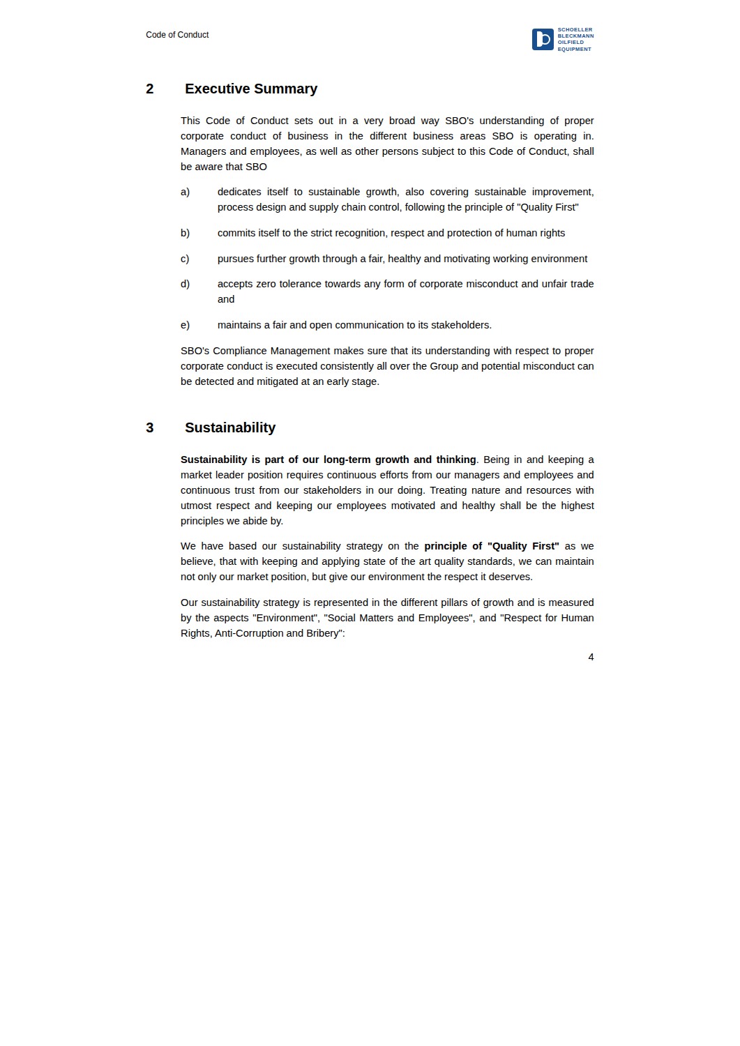Code of Conduct
Schoeller
Bleckmann
Oilfield
Equipment
2 Executive Summary
This Code of Conduct sets out in a very broad way SBO's understanding of proper corporate conduct of business in the different business areas SBO is operating in. Managers and employees, as well as other persons subject to this Code of Conduct, shall be aware that SBO
a) dedicates itself to sustainable growth, also covering sustainable improvement, process design and supply chain control, following the principle of "Quality First"
b) commits itself to the strict recognition, respect and protection of human rights
c) pursues further growth through a fair, healthy and motivating working environment
d) accepts zero tolerance towards any form of corporate misconduct and unfair trade and
e) maintains a fair and open communication to its stakeholders.
SBO's Compliance Management makes sure that its understanding with respect to proper corporate conduct is executed consistently all over the Group and potential misconduct can be detected and mitigated at an early stage.
3 Sustainability
Sustainability is part of our long-term growth and thinking. Being in and keeping a market leader position requires continuous efforts from our managers and employees and continuous trust from our stakeholders in our doing. Treating nature and resources with utmost respect and keeping our employees motivated and healthy shall be the highest principles we abide by.
We have based our sustainability strategy on the principle of "Quality First" as we believe, that with keeping and applying state of the art quality standards, we can maintain not only our market position, but give our environment the respect it deserves.
Our sustainability strategy is represented in the different pillars of growth and is measured by the aspects "Environment", "Social Matters and Employees", and "Respect for Human Rights, Anti-Corruption and Bribery":
4